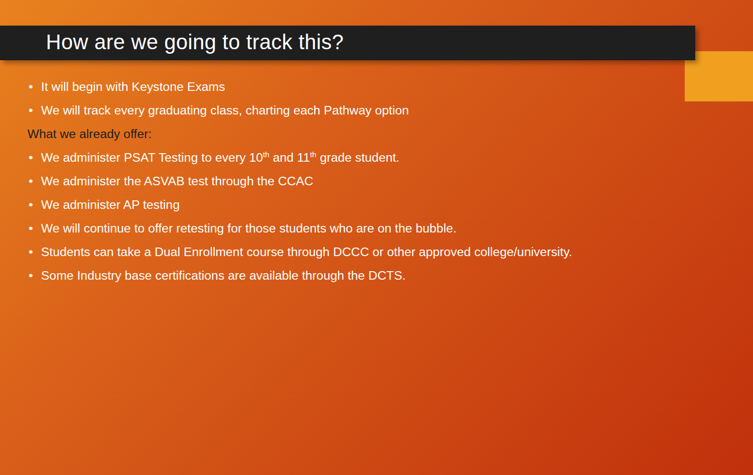How are we going to track this?
It will begin with Keystone Exams
We will track every graduating class, charting each Pathway option
What we already offer:
We administer PSAT Testing to every 10th and 11th grade student.
We administer the ASVAB test through the CCAC
We administer AP testing
We will continue to offer retesting for those students who are on the bubble.
Students can take a Dual Enrollment course through DCCC or other approved college/university.
Some Industry base certifications are available through the DCTS.